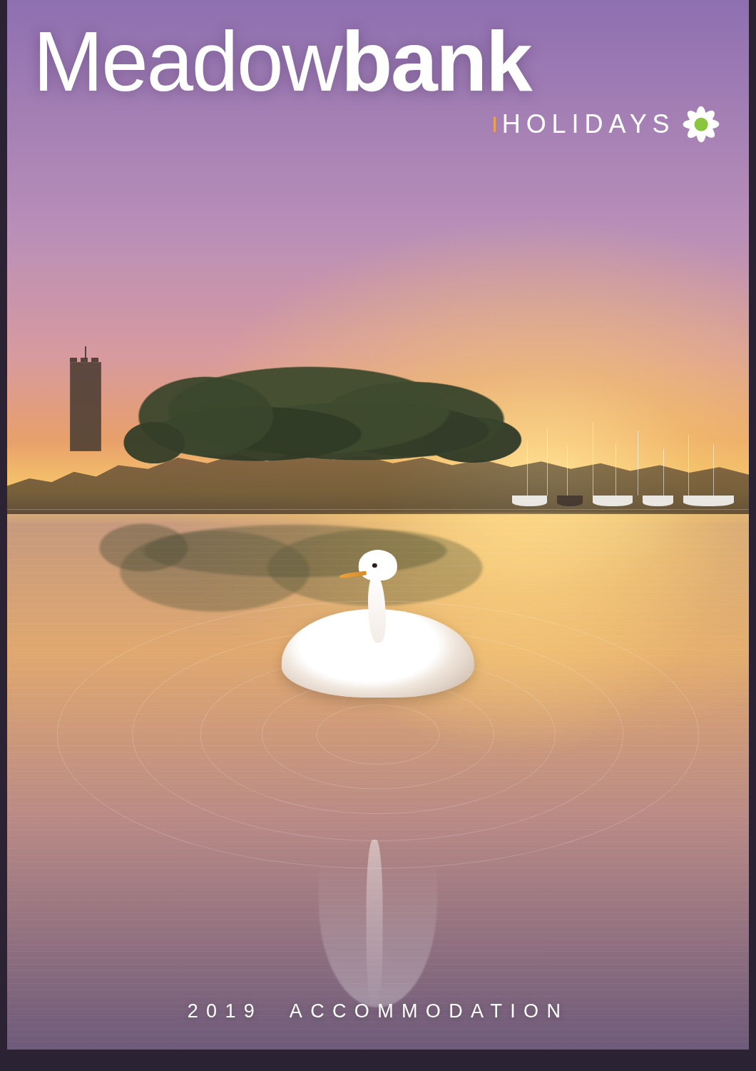Meadowbank
Holidays
2019 Accommodation